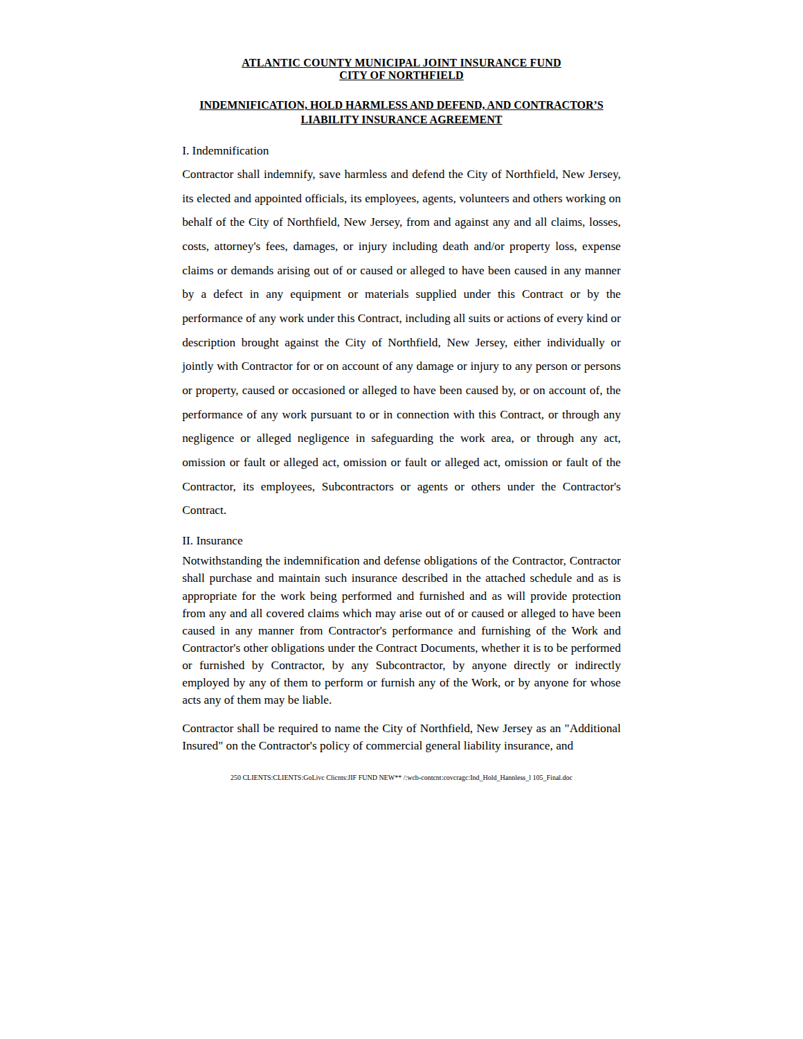ATLANTIC COUNTY MUNICIPAL JOINT INSURANCE FUND
CITY OF NORTHFIELD
INDEMNIFICATION, HOLD HARMLESS AND DEFEND, AND CONTRACTOR’S
LIABILITY INSURANCE AGREEMENT
I. Indemnification
Contractor shall indemnify, save harmless and defend the City of Northfield, New Jersey, its elected and appointed officials, its employees, agents, volunteers and others working on behalf of the City of Northfield, New Jersey, from and against any and all claims, losses, costs, attorney's fees, damages, or injury including death and/or property loss, expense claims or demands arising out of or caused or alleged to have been caused in any manner by a defect in any equipment or materials supplied under this Contract or by the performance of any work under this Contract, including all suits or actions of every kind or description brought against the City of Northfield, New Jersey, either individually or jointly with Contractor for or on account of any damage or injury to any person or persons or property, caused or occasioned or alleged to have been caused by, or on account of, the performance of any work pursuant to or in connection with this Contract, or through any negligence or alleged negligence in safeguarding the work area, or through any act, omission or fault or alleged act, omission or fault or alleged act, omission or fault of the Contractor, its employees, Subcontractors or agents or others under the Contractor's Contract.
II. Insurance
Notwithstanding the indemnification and defense obligations of the Contractor, Contractor shall purchase and maintain such insurance described in the attached schedule and as is appropriate for the work being performed and furnished and as will provide protection from any and all covered claims which may arise out of or caused or alleged to have been caused in any manner from Contractor's performance and furnishing of the Work and Contractor's other obligations under the Contract Documents, whether it is to be performed or furnished by Contractor, by any Subcontractor, by anyone directly or indirectly employed by any of them to perform or furnish any of the Work, or by anyone for whose acts any of them may be liable.
Contractor shall be required to name the City of Northfield, New Jersey as an "Additional Insured" on the Contractor's policy of commercial general liability insurance, and
250 CLIENTS:CLIENTS:GoLivc Clicnts:JIF FUND NEW** /:wcb-contcnt:covcragc:Ind_Hold_Hannless_l 105_Final.doc